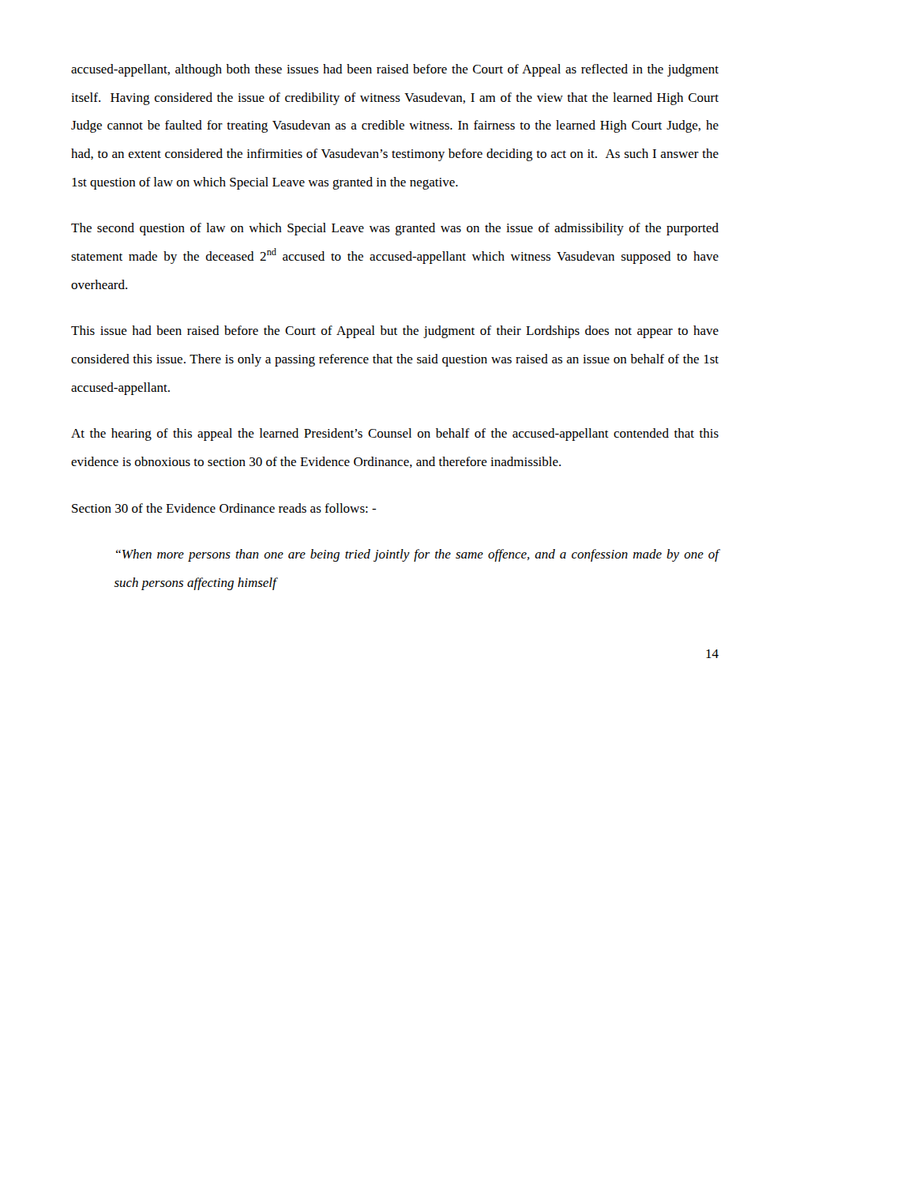accused-appellant, although both these issues had been raised before the Court of Appeal as reflected in the judgment itself. Having considered the issue of credibility of witness Vasudevan, I am of the view that the learned High Court Judge cannot be faulted for treating Vasudevan as a credible witness. In fairness to the learned High Court Judge, he had, to an extent considered the infirmities of Vasudevan’s testimony before deciding to act on it. As such I answer the 1st question of law on which Special Leave was granted in the negative.
The second question of law on which Special Leave was granted was on the issue of admissibility of the purported statement made by the deceased 2nd accused to the accused-appellant which witness Vasudevan supposed to have overheard.
This issue had been raised before the Court of Appeal but the judgment of their Lordships does not appear to have considered this issue. There is only a passing reference that the said question was raised as an issue on behalf of the 1st accused-appellant.
At the hearing of this appeal the learned President’s Counsel on behalf of the accused-appellant contended that this evidence is obnoxious to section 30 of the Evidence Ordinance, and therefore inadmissible.
Section 30 of the Evidence Ordinance reads as follows: -
“When more persons than one are being tried jointly for the same offence, and a confession made by one of such persons affecting himself
14